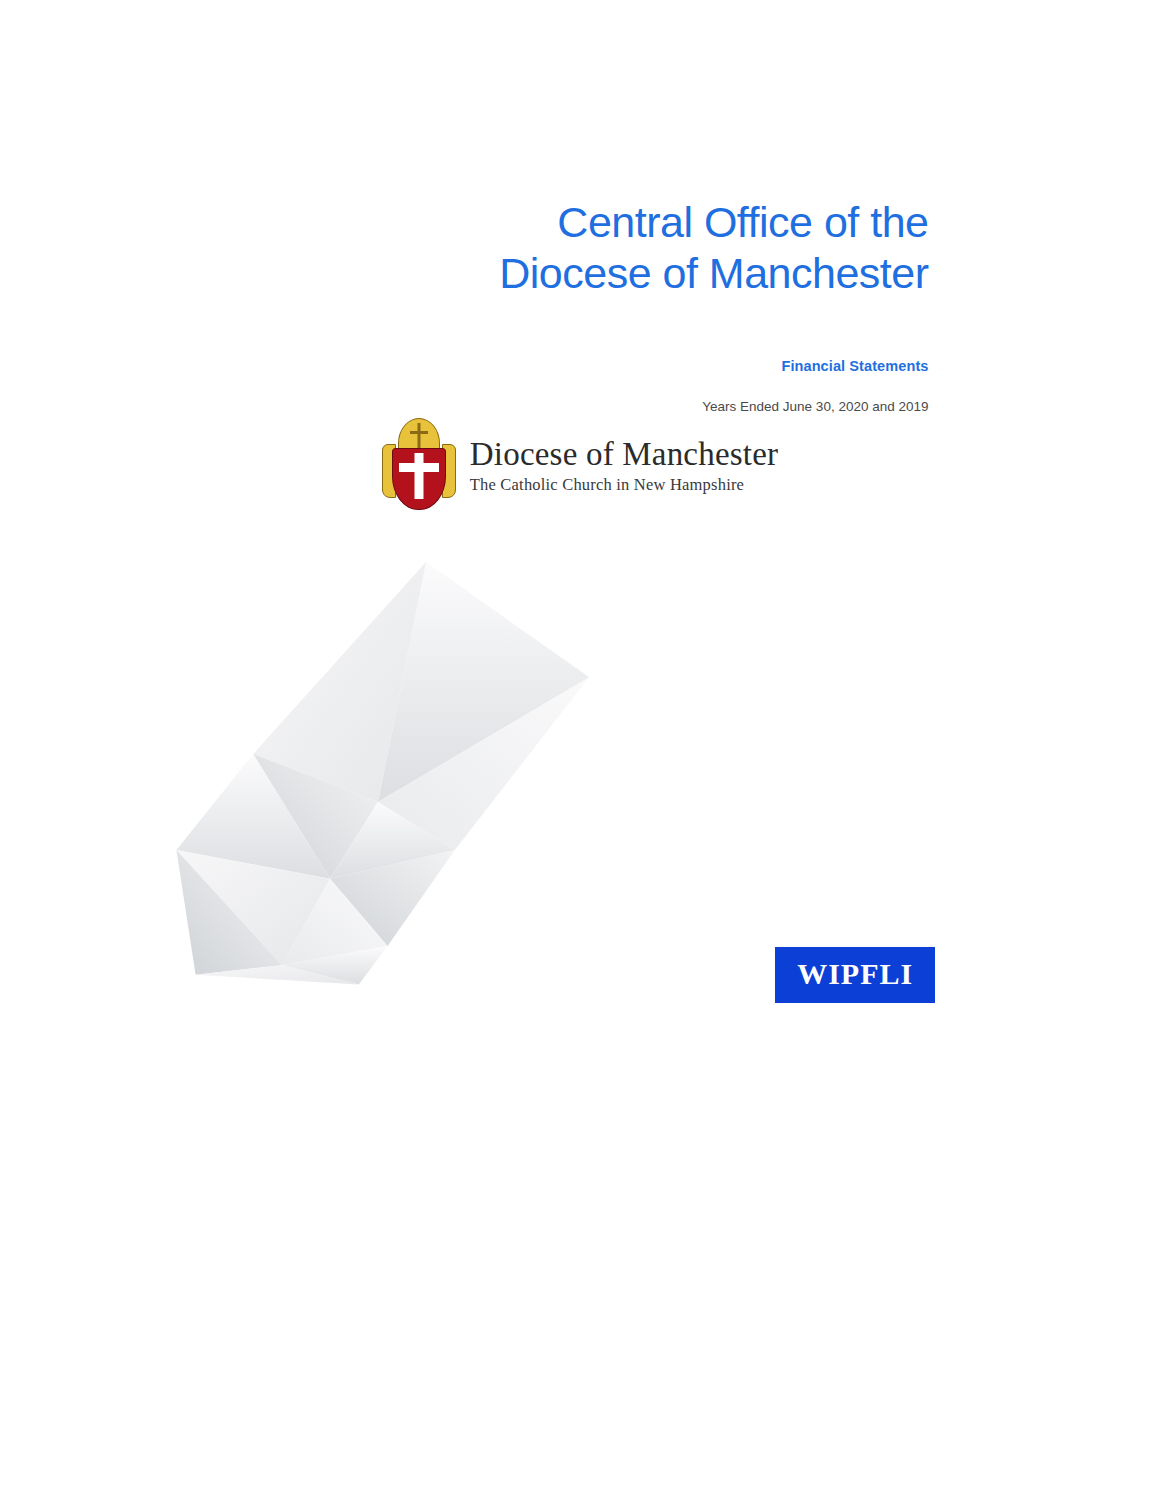Central Office of the
Diocese of Manchester
Financial Statements
Years Ended June 30, 2020 and 2019
Diocese of Manchester
The Catholic Church in New Hampshire
WIPFLI